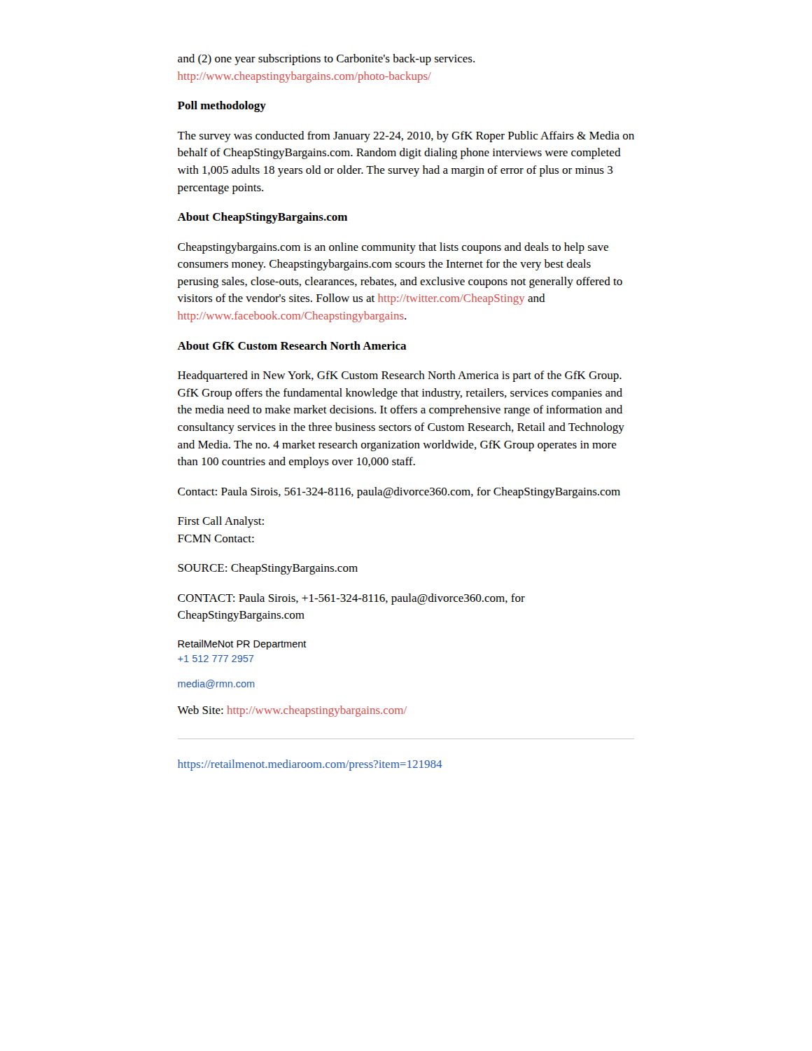and (2) one year subscriptions to Carbonite's back-up services. http://www.cheapstingybargains.com/photo-backups/
Poll methodology
The survey was conducted from January 22-24, 2010, by GfK Roper Public Affairs & Media on behalf of CheapStingyBargains.com. Random digit dialing phone interviews were completed with 1,005 adults 18 years old or older. The survey had a margin of error of plus or minus 3 percentage points.
About CheapStingyBargains.com
Cheapstingybargains.com is an online community that lists coupons and deals to help save consumers money. Cheapstingybargains.com scours the Internet for the very best deals perusing sales, close-outs, clearances, rebates, and exclusive coupons not generally offered to visitors of the vendor's sites. Follow us at http://twitter.com/CheapStingy and http://www.facebook.com/Cheapstingybargains.
About GfK Custom Research North America
Headquartered in New York, GfK Custom Research North America is part of the GfK Group. GfK Group offers the fundamental knowledge that industry, retailers, services companies and the media need to make market decisions. It offers a comprehensive range of information and consultancy services in the three business sectors of Custom Research, Retail and Technology and Media. The no. 4 market research organization worldwide, GfK Group operates in more than 100 countries and employs over 10,000 staff.
Contact: Paula Sirois, 561-324-8116, paula@divorce360.com, for CheapStingyBargains.com
First Call Analyst:
FCMN Contact:
SOURCE: CheapStingyBargains.com
CONTACT: Paula Sirois, +1-561-324-8116, paula@divorce360.com, for CheapStingyBargains.com
RetailMeNot PR Department +1 512 777 2957
media@rmn.com
Web Site: http://www.cheapstingybargains.com/
https://retailmenot.mediaroom.com/press?item=121984